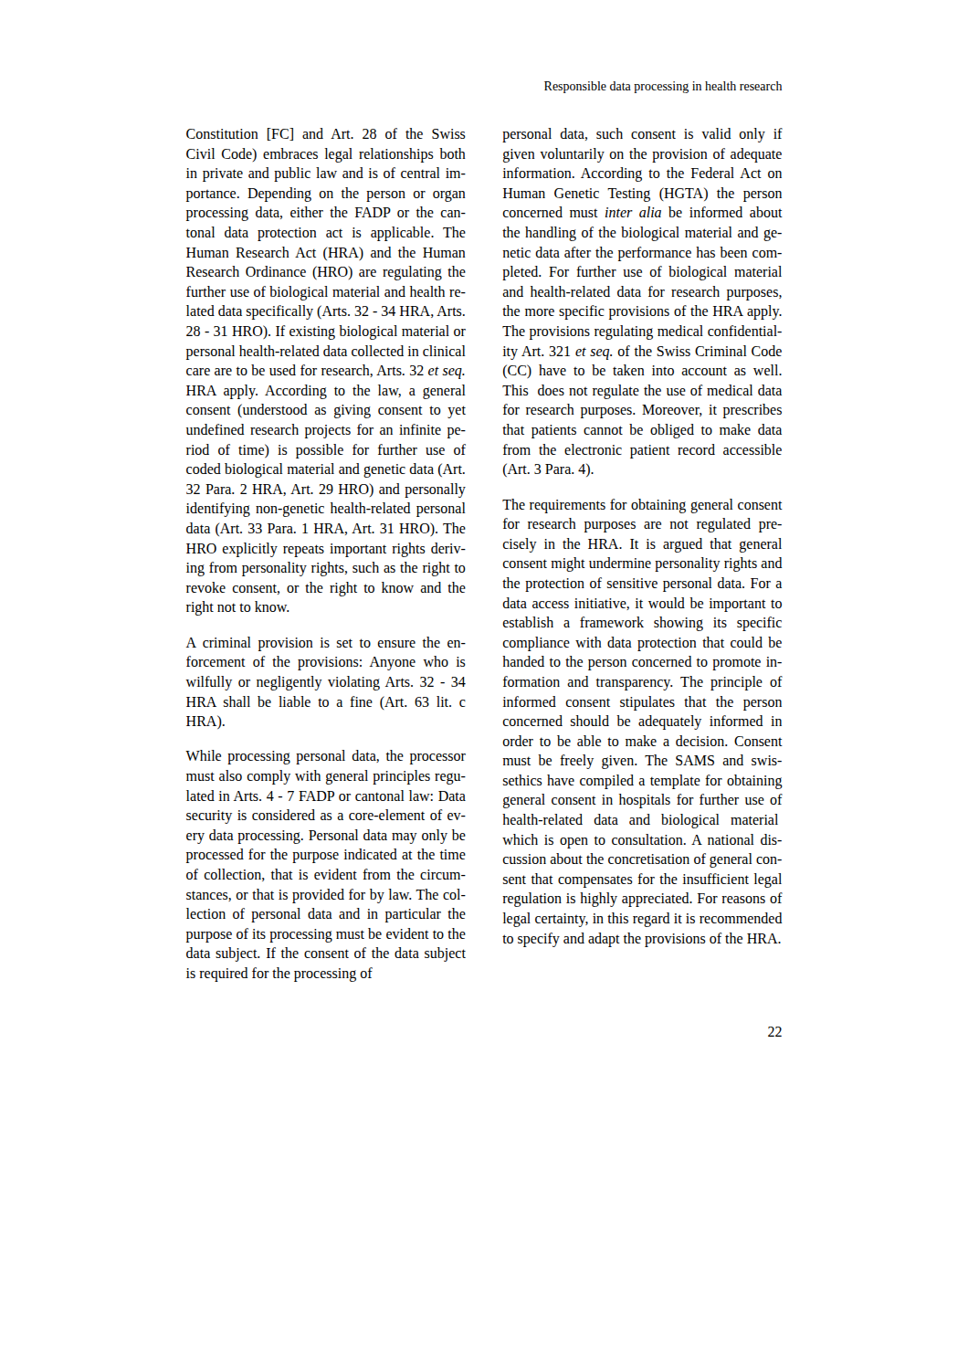Responsible data processing in health research
Constitution [FC] and Art. 28 of the Swiss Civil Code) embraces legal relationships both in private and public law and is of central importance. Depending on the person or organ processing data, either the FADP or the cantonal data protection act is applicable. The Human Research Act (HRA) and the Human Research Ordinance (HRO) are regulating the further use of biological material and health related data specifically (Arts. 32 - 34 HRA, Arts. 28 - 31 HRO). If existing biological material or personal health-related data collected in clinical care are to be used for research, Arts. 32 et seq. HRA apply. According to the law, a general consent (understood as giving consent to yet undefined research projects for an infinite period of time) is possible for further use of coded biological material and genetic data (Art. 32 Para. 2 HRA, Art. 29 HRO) and personally identifying non-genetic health-related personal data (Art. 33 Para. 1 HRA, Art. 31 HRO). The HRO explicitly repeats important rights deriving from personality rights, such as the right to revoke consent, or the right to know and the right not to know.
A criminal provision is set to ensure the enforcement of the provisions: Anyone who is wilfully or negligently violating Arts. 32 - 34 HRA shall be liable to a fine (Art. 63 lit. c HRA).
While processing personal data, the processor must also comply with general principles regulated in Arts. 4 - 7 FADP or cantonal law: Data security is considered as a core-element of every data processing. Personal data may only be processed for the purpose indicated at the time of collection, that is evident from the circumstances, or that is provided for by law. The collection of personal data and in particular the purpose of its processing must be evident to the data subject. If the consent of the data subject is required for the processing of
personal data, such consent is valid only if given voluntarily on the provision of adequate information. According to the Federal Act on Human Genetic Testing (HGTA) the person concerned must inter alia be informed about the handling of the biological material and genetic data after the performance has been completed. For further use of biological material and health-related data for research purposes, the more specific provisions of the HRA apply. The provisions regulating medical confidentiality Art. 321 et seq. of the Swiss Criminal Code (CC) have to be taken into account as well. This does not regulate the use of medical data for research purposes. Moreover, it prescribes that patients cannot be obliged to make data from the electronic patient record accessible (Art. 3 Para. 4).
The requirements for obtaining general consent for research purposes are not regulated precisely in the HRA. It is argued that general consent might undermine personality rights and the protection of sensitive personal data. For a data access initiative, it would be important to establish a framework showing its specific compliance with data protection that could be handed to the person concerned to promote information and transparency. The principle of informed consent stipulates that the person concerned should be adequately informed in order to be able to make a decision. Consent must be freely given. The SAMS and swissethics have compiled a template for obtaining general consent in hospitals for further use of health-related data and biological material which is open to consultation. A national discussion about the concretisation of general consent that compensates for the insufficient legal regulation is highly appreciated. For reasons of legal certainty, in this regard it is recommended to specify and adapt the provisions of the HRA.
22